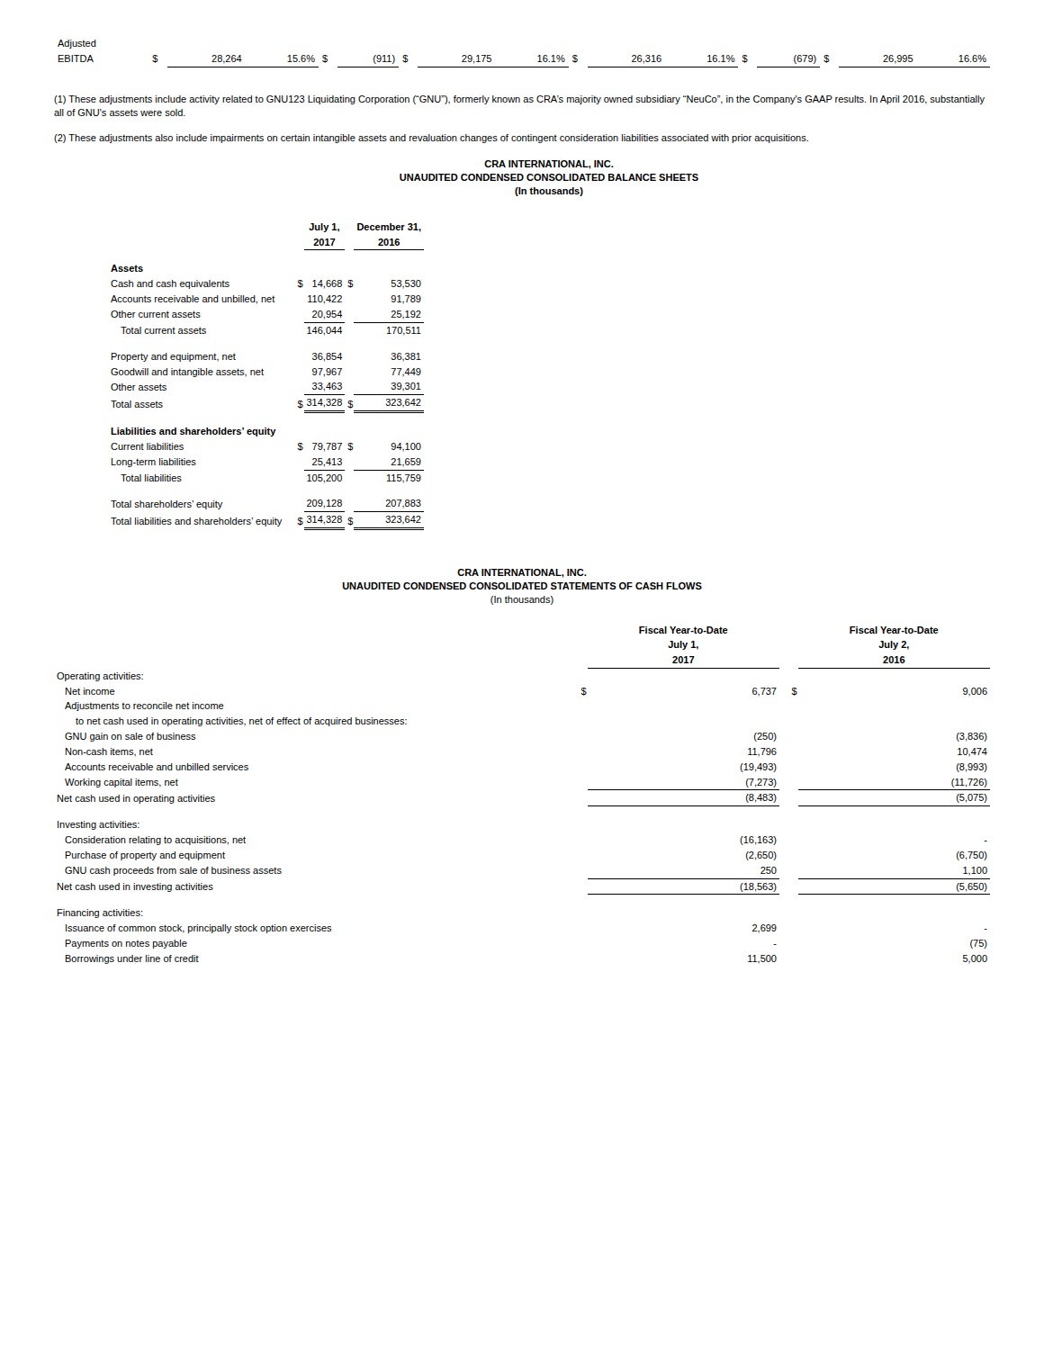| Adjusted | |
| EBITDA | $ | 28,264 | 15.6% | $ | (911) | $ | 29,175 | 16.1% | $ | 26,316 | 16.1% | $ | (679) | $ | 26,995 | 16.6% |
(1) These adjustments include activity related to GNU123 Liquidating Corporation (“GNU”), formerly known as CRA’s majority owned subsidiary “NeuCo”, in the Company's GAAP results. In April 2016, substantially all of GNU's assets were sold.
(2) These adjustments also include impairments on certain intangible assets and revaluation changes of contingent consideration liabilities associated with prior acquisitions.
CRA INTERNATIONAL, INC.
UNAUDITED CONDENSED CONSOLIDATED BALANCE SHEETS
(In thousands)
| | | July 1, | | December 31, |
| | | 2017 | | 2016 |
| Assets | |
| Cash and cash equivalents | $ | 14,668 | $ | 53,530 |
| Accounts receivable and unbilled, net | | 110,422 | | 91,789 |
| Other current assets | | 20,954 | | 25,192 |
| Total current assets | | 146,044 | | 170,511 |
| Property and equipment, net | | 36,854 | | 36,381 |
| Goodwill and intangible assets, net | | 97,967 | | 77,449 |
| Other assets | | 33,463 | | 39,301 |
| Total assets | $ | 314,328 | $ | 323,642 |
| Liabilities and shareholders’ equity | |
| Current liabilities | $ | 79,787 | $ | 94,100 |
| Long-term liabilities | | 25,413 | | 21,659 |
| Total liabilities | | 105,200 | | 115,759 |
| Total shareholders’ equity | | 209,128 | | 207,883 |
| Total liabilities and shareholders’ equity | $ | 314,328 | $ | 323,642 |
CRA INTERNATIONAL, INC.
UNAUDITED CONDENSED CONSOLIDATED STATEMENTS OF CASH FLOWS
(In thousands)
| | | Fiscal Year-to-Date | | Fiscal Year-to-Date |
| | | July 1, | | July 2, |
| | | 2017 | | 2016 |
| Operating activities: | |
| Net income | $ | 6,737 | $ | 9,006 |
| Adjustments to reconcile net income | |
| to net cash used in operating activities, net of effect of acquired businesses: | |
| GNU gain on sale of business | | (250) | | (3,836) |
| Non-cash items, net | | 11,796 | | 10,474 |
| Accounts receivable and unbilled services | | (19,493) | | (8,993) |
| Working capital items, net | | (7,273) | | (11,726) |
| Net cash used in operating activities | | (8,483) | | (5,075) |
| Investing activities: | |
| Consideration relating to acquisitions, net | | (16,163) | | - |
| Purchase of property and equipment | | (2,650) | | (6,750) |
| GNU cash proceeds from sale of business assets | | 250 | | 1,100 |
| Net cash used in investing activities | | (18,563) | | (5,650) |
| Financing activities: | |
| Issuance of common stock, principally stock option exercises | | 2,699 | | - |
| Payments on notes payable | | - | | (75) |
| Borrowings under line of credit | | 11,500 | | 5,000 |